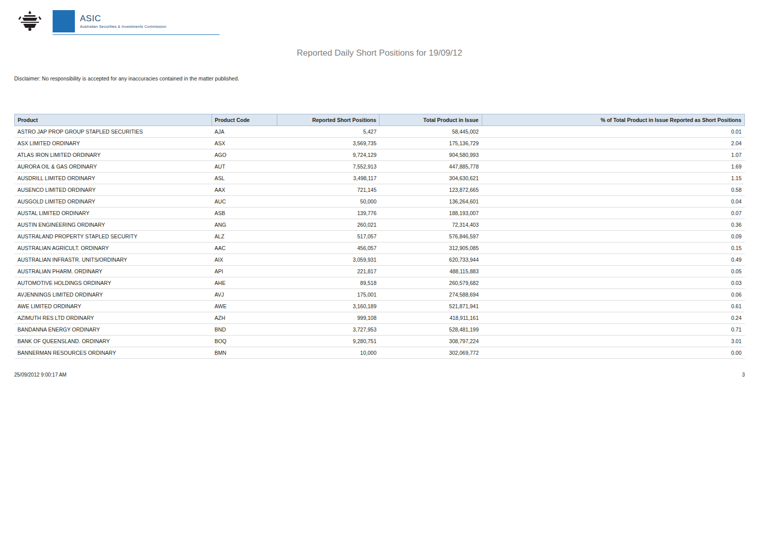ASIC
Australian Securities & Investments Commission
Reported Daily Short Positions for 19/09/12
Disclaimer: No responsibility is accepted for any inaccuracies contained in the matter published.
| Product | Product Code | Reported Short Positions | Total Product in Issue | % of Total Product in Issue Reported as Short Positions |
| --- | --- | --- | --- | --- |
| ASTRO JAP PROP GROUP STAPLED SECURITIES | AJA | 5,427 | 58,445,002 | 0.01 |
| ASX LIMITED ORDINARY | ASX | 3,569,735 | 175,136,729 | 2.04 |
| ATLAS IRON LIMITED ORDINARY | AGO | 9,724,129 | 904,580,993 | 1.07 |
| AURORA OIL & GAS ORDINARY | AUT | 7,552,913 | 447,885,778 | 1.69 |
| AUSDRILL LIMITED ORDINARY | ASL | 3,498,117 | 304,630,621 | 1.15 |
| AUSENCO LIMITED ORDINARY | AAX | 721,145 | 123,872,665 | 0.58 |
| AUSGOLD LIMITED ORDINARY | AUC | 50,000 | 136,264,601 | 0.04 |
| AUSTAL LIMITED ORDINARY | ASB | 139,776 | 188,193,007 | 0.07 |
| AUSTIN ENGINEERING ORDINARY | ANG | 260,021 | 72,314,403 | 0.36 |
| AUSTRALAND PROPERTY STAPLED SECURITY | ALZ | 517,057 | 576,846,597 | 0.09 |
| AUSTRALIAN AGRICULT. ORDINARY | AAC | 456,057 | 312,905,085 | 0.15 |
| AUSTRALIAN INFRASTR. UNITS/ORDINARY | AIX | 3,059,931 | 620,733,944 | 0.49 |
| AUSTRALIAN PHARM. ORDINARY | API | 221,817 | 488,115,883 | 0.05 |
| AUTOMOTIVE HOLDINGS ORDINARY | AHE | 89,518 | 260,579,682 | 0.03 |
| AVJENNINGS LIMITED ORDINARY | AVJ | 175,001 | 274,588,694 | 0.06 |
| AWE LIMITED ORDINARY | AWE | 3,160,189 | 521,871,941 | 0.61 |
| AZIMUTH RES LTD ORDINARY | AZH | 999,108 | 418,911,161 | 0.24 |
| BANDANNA ENERGY ORDINARY | BND | 3,727,953 | 528,481,199 | 0.71 |
| BANK OF QUEENSLAND. ORDINARY | BOQ | 9,280,751 | 308,797,224 | 3.01 |
| BANNERMAN RESOURCES ORDINARY | BMN | 10,000 | 302,069,772 | 0.00 |
25/09/2012 9:00:17 AM 3